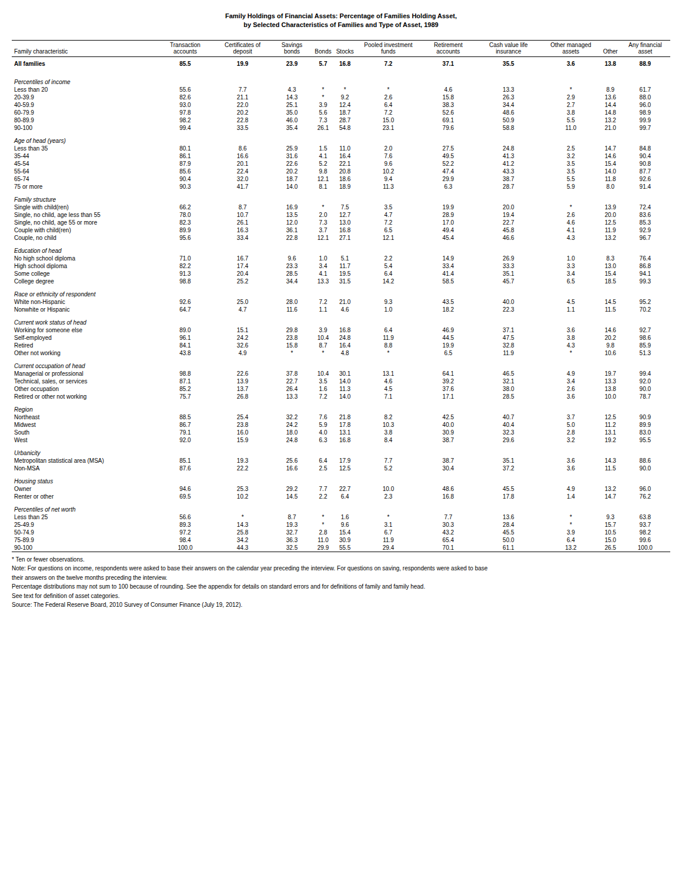Family Holdings of Financial Assets: Percentage of Families Holding Asset,
by Selected Characteristics of Families and Type of Asset, 1989
| Family characteristic | Transaction accounts | Certificates of deposit | Savings bonds | Bonds | Stocks | Pooled investment funds | Retirement accounts | Cash value life insurance | Other managed assets | Other | Any financial asset |
| --- | --- | --- | --- | --- | --- | --- | --- | --- | --- | --- | --- |
| All families | 85.5 | 19.9 | 23.9 | 5.7 | 16.8 | 7.2 | 37.1 | 35.5 | 3.6 | 13.8 | 88.9 |
| Percentiles of income | |
| Less than 20 | 55.6 | 7.7 | 4.3 | * | * | * | 4.6 | 13.3 | * | 8.9 | 61.7 |
| 20-39.9 | 82.6 | 21.1 | 14.3 | * | 9.2 | 2.6 | 15.8 | 26.3 | 2.9 | 13.6 | 88.0 |
| 40-59.9 | 93.0 | 22.0 | 25.1 | 3.9 | 12.4 | 6.4 | 38.3 | 34.4 | 2.7 | 14.4 | 96.0 |
| 60-79.9 | 97.8 | 20.2 | 35.0 | 5.6 | 18.7 | 7.2 | 52.6 | 48.6 | 3.8 | 14.8 | 98.9 |
| 80-89.9 | 98.2 | 22.8 | 46.0 | 7.3 | 28.7 | 15.0 | 69.1 | 50.9 | 5.5 | 13.2 | 99.9 |
| 90-100 | 99.4 | 33.5 | 35.4 | 26.1 | 54.8 | 23.1 | 79.6 | 58.8 | 11.0 | 21.0 | 99.7 |
| Age of head (years) | |
| Less than 35 | 80.1 | 8.6 | 25.9 | 1.5 | 11.0 | 2.0 | 27.5 | 24.8 | 2.5 | 14.7 | 84.8 |
| 35-44 | 86.1 | 16.6 | 31.6 | 4.1 | 16.4 | 7.6 | 49.5 | 41.3 | 3.2 | 14.6 | 90.4 |
| 45-54 | 87.9 | 20.1 | 22.6 | 5.2 | 22.1 | 9.6 | 52.2 | 41.2 | 3.5 | 15.4 | 90.8 |
| 55-64 | 85.6 | 22.4 | 20.2 | 9.8 | 20.8 | 10.2 | 47.4 | 43.3 | 3.5 | 14.0 | 87.7 |
| 65-74 | 90.4 | 32.0 | 18.7 | 12.1 | 18.6 | 9.4 | 29.9 | 38.7 | 5.5 | 11.8 | 92.6 |
| 75 or more | 90.3 | 41.7 | 14.0 | 8.1 | 18.9 | 11.3 | 6.3 | 28.7 | 5.9 | 8.0 | 91.4 |
| Family structure | |
| Single with child(ren) | 66.2 | 8.7 | 16.9 | * | 7.5 | 3.5 | 19.9 | 20.0 | * | 13.9 | 72.4 |
| Single, no child, age less than 55 | 78.0 | 10.7 | 13.5 | 2.0 | 12.7 | 4.7 | 28.9 | 19.4 | 2.6 | 20.0 | 83.6 |
| Single, no child, age 55 or more | 82.3 | 26.1 | 12.0 | 7.3 | 13.0 | 7.2 | 17.0 | 22.7 | 4.6 | 12.5 | 85.3 |
| Couple with child(ren) | 89.9 | 16.3 | 36.1 | 3.7 | 16.8 | 6.5 | 49.4 | 45.8 | 4.1 | 11.9 | 92.9 |
| Couple, no child | 95.6 | 33.4 | 22.8 | 12.1 | 27.1 | 12.1 | 45.4 | 46.6 | 4.3 | 13.2 | 96.7 |
| Education of head | |
| No high school diploma | 71.0 | 16.7 | 9.6 | 1.0 | 5.1 | 2.2 | 14.9 | 26.9 | 1.0 | 8.3 | 76.4 |
| High school diploma | 82.2 | 17.4 | 23.3 | 3.4 | 11.7 | 5.4 | 33.4 | 33.3 | 3.3 | 13.0 | 86.8 |
| Some college | 91.3 | 20.4 | 28.5 | 4.1 | 19.5 | 6.4 | 41.4 | 35.1 | 3.4 | 15.4 | 94.1 |
| College degree | 98.8 | 25.2 | 34.4 | 13.3 | 31.5 | 14.2 | 58.5 | 45.7 | 6.5 | 18.5 | 99.3 |
| Race or ethnicity of respondent | |
| White non-Hispanic | 92.6 | 25.0 | 28.0 | 7.2 | 21.0 | 9.3 | 43.5 | 40.0 | 4.5 | 14.5 | 95.2 |
| Nonwhite or Hispanic | 64.7 | 4.7 | 11.6 | 1.1 | 4.6 | 1.0 | 18.2 | 22.3 | 1.1 | 11.5 | 70.2 |
| Current work status of head | |
| Working for someone else | 89.0 | 15.1 | 29.8 | 3.9 | 16.8 | 6.4 | 46.9 | 37.1 | 3.6 | 14.6 | 92.7 |
| Self-employed | 96.1 | 24.2 | 23.8 | 10.4 | 24.8 | 11.9 | 44.5 | 47.5 | 3.8 | 20.2 | 98.6 |
| Retired | 84.1 | 32.6 | 15.8 | 8.7 | 16.4 | 8.8 | 19.9 | 32.8 | 4.3 | 9.8 | 85.9 |
| Other not working | 43.8 | 4.9 | * | * | 4.8 | * | 6.5 | 11.9 | * | 10.6 | 51.3 |
| Current occupation of head | |
| Managerial or professional | 98.8 | 22.6 | 37.8 | 10.4 | 30.1 | 13.1 | 64.1 | 46.5 | 4.9 | 19.7 | 99.4 |
| Technical, sales, or services | 87.1 | 13.9 | 22.7 | 3.5 | 14.0 | 4.6 | 39.2 | 32.1 | 3.4 | 13.3 | 92.0 |
| Other occupation | 85.2 | 13.7 | 26.4 | 1.6 | 11.3 | 4.5 | 37.6 | 38.0 | 2.6 | 13.8 | 90.0 |
| Retired or other not working | 75.7 | 26.8 | 13.3 | 7.2 | 14.0 | 7.1 | 17.1 | 28.5 | 3.6 | 10.0 | 78.7 |
| Region | |
| Northeast | 88.5 | 25.4 | 32.2 | 7.6 | 21.8 | 8.2 | 42.5 | 40.7 | 3.7 | 12.5 | 90.9 |
| Midwest | 86.7 | 23.8 | 24.2 | 5.9 | 17.8 | 10.3 | 40.0 | 40.4 | 5.0 | 11.2 | 89.9 |
| South | 79.1 | 16.0 | 18.0 | 4.0 | 13.1 | 3.8 | 30.9 | 32.3 | 2.8 | 13.1 | 83.0 |
| West | 92.0 | 15.9 | 24.8 | 6.3 | 16.8 | 8.4 | 38.7 | 29.6 | 3.2 | 19.2 | 95.5 |
| Urbanicity | |
| Metropolitan statistical area (MSA) | 85.1 | 19.3 | 25.6 | 6.4 | 17.9 | 7.7 | 38.7 | 35.1 | 3.6 | 14.3 | 88.6 |
| Non-MSA | 87.6 | 22.2 | 16.6 | 2.5 | 12.5 | 5.2 | 30.4 | 37.2 | 3.6 | 11.5 | 90.0 |
| Housing status | |
| Owner | 94.6 | 25.3 | 29.2 | 7.7 | 22.7 | 10.0 | 48.6 | 45.5 | 4.9 | 13.2 | 96.0 |
| Renter or other | 69.5 | 10.2 | 14.5 | 2.2 | 6.4 | 2.3 | 16.8 | 17.8 | 1.4 | 14.7 | 76.2 |
| Percentiles of net worth | |
| Less than 25 | 56.6 | * | 8.7 | * | 1.6 | * | 7.7 | 13.6 | * | 9.3 | 63.8 |
| 25-49.9 | 89.3 | 14.3 | 19.3 | * | 9.6 | 3.1 | 30.3 | 28.4 | * | 15.7 | 93.7 |
| 50-74.9 | 97.2 | 25.8 | 32.7 | 2.8 | 15.4 | 6.7 | 43.2 | 45.5 | 3.9 | 10.5 | 98.2 |
| 75-89.9 | 98.4 | 34.2 | 36.3 | 11.0 | 30.9 | 11.9 | 65.4 | 50.0 | 6.4 | 15.0 | 99.6 |
| 90-100 | 100.0 | 44.3 | 32.5 | 29.9 | 55.5 | 29.4 | 70.1 | 61.1 | 13.2 | 26.5 | 100.0 |
* Ten or fewer observations.
Note: For questions on income, respondents were asked to base their answers on the calendar year preceding the interview. For questions on saving, respondents were asked to base
their answers on the twelve months preceding the interview.
Percentage distributions may not sum to 100 because of rounding. See the appendix for details on standard errors and for definitions of family and family head.
See text for definition of asset categories.
Source: The Federal Reserve Board, 2010 Survey of Consumer Finance (July 19, 2012).